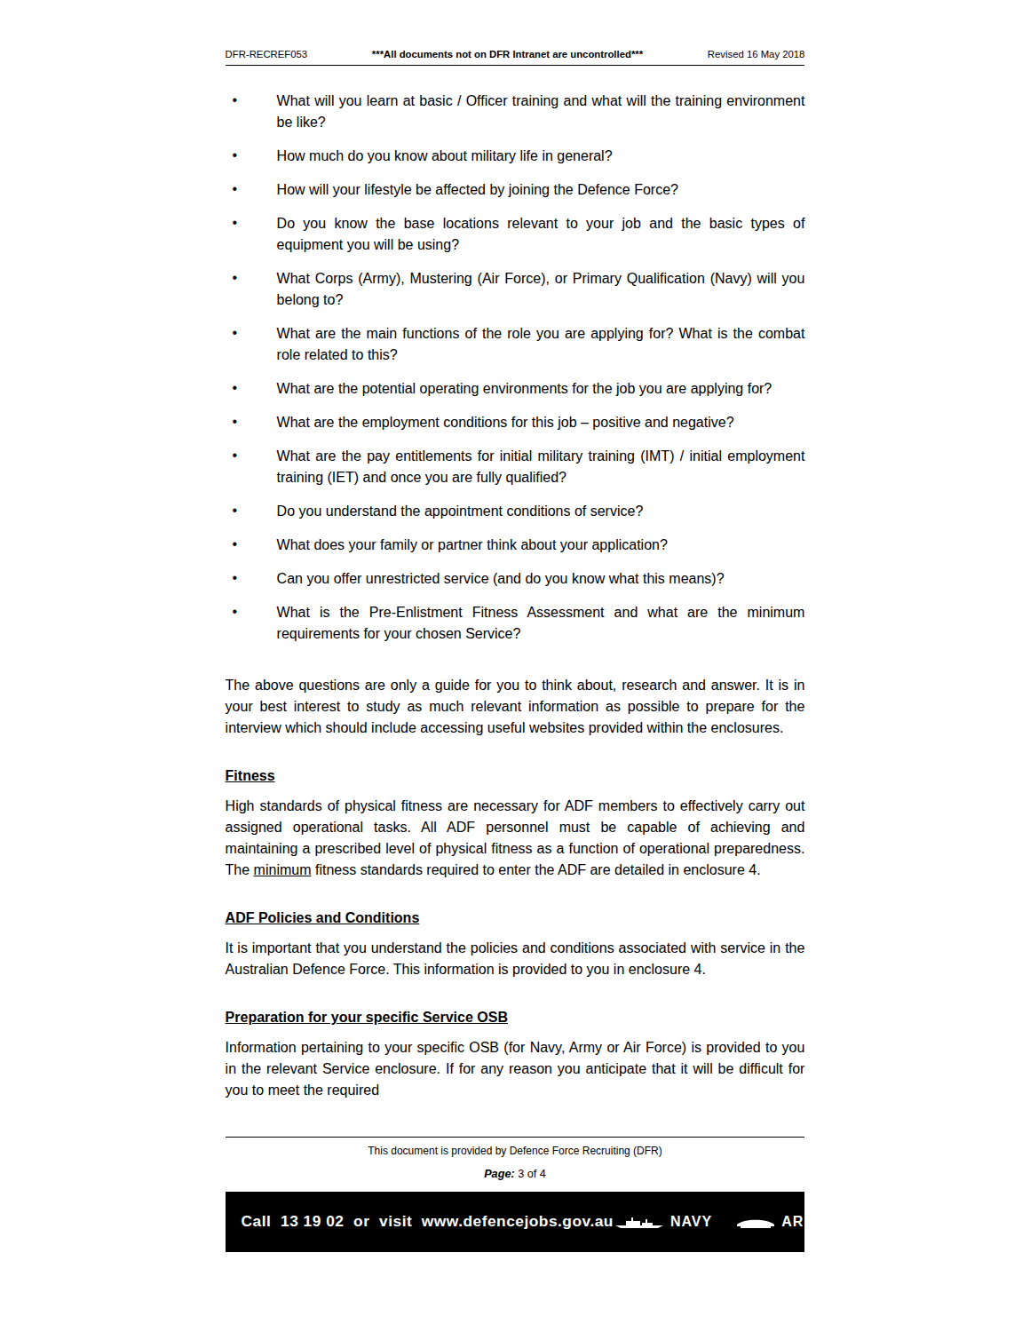DFR-RECREF053
***All documents not on DFR Intranet are uncontrolled***
Revised 16 May 2018
What will you learn at basic / Officer training and what will the training environment be like?
How much do you know about military life in general?
How will your lifestyle be affected by joining the Defence Force?
Do you know the base locations relevant to your job and the basic types of equipment you will be using?
What Corps (Army), Mustering (Air Force), or Primary Qualification (Navy) will you belong to?
What are the main functions of the role you are applying for? What is the combat role related to this?
What are the potential operating environments for the job you are applying for?
What are the employment conditions for this job – positive and negative?
What are the pay entitlements for initial military training (IMT) / initial employment training (IET) and once you are fully qualified?
Do you understand the appointment conditions of service?
What does your family or partner think about your application?
Can you offer unrestricted service (and do you know what this means)?
What is the Pre-Enlistment Fitness Assessment and what are the minimum requirements for your chosen Service?
The above questions are only a guide for you to think about, research and answer. It is in your best interest to study as much relevant information as possible to prepare for the interview which should include accessing useful websites provided within the enclosures.
Fitness
High standards of physical fitness are necessary for ADF members to effectively carry out assigned operational tasks. All ADF personnel must be capable of achieving and maintaining a prescribed level of physical fitness as a function of operational preparedness. The minimum fitness standards required to enter the ADF are detailed in enclosure 4.
ADF Policies and Conditions
It is important that you understand the policies and conditions associated with service in the Australian Defence Force. This information is provided to you in enclosure 4.
Preparation for your specific Service OSB
Information pertaining to your specific OSB (for Navy, Army or Air Force) is provided to you in the relevant Service enclosure. If for any reason you anticipate that it will be difficult for you to meet the required
This document is provided by Defence Force Recruiting (DFR)
Page: 3 of 4
Call 13 19 02 or visit www.defencejobs.gov.au
NAVY
ARMY
AIR FORCE